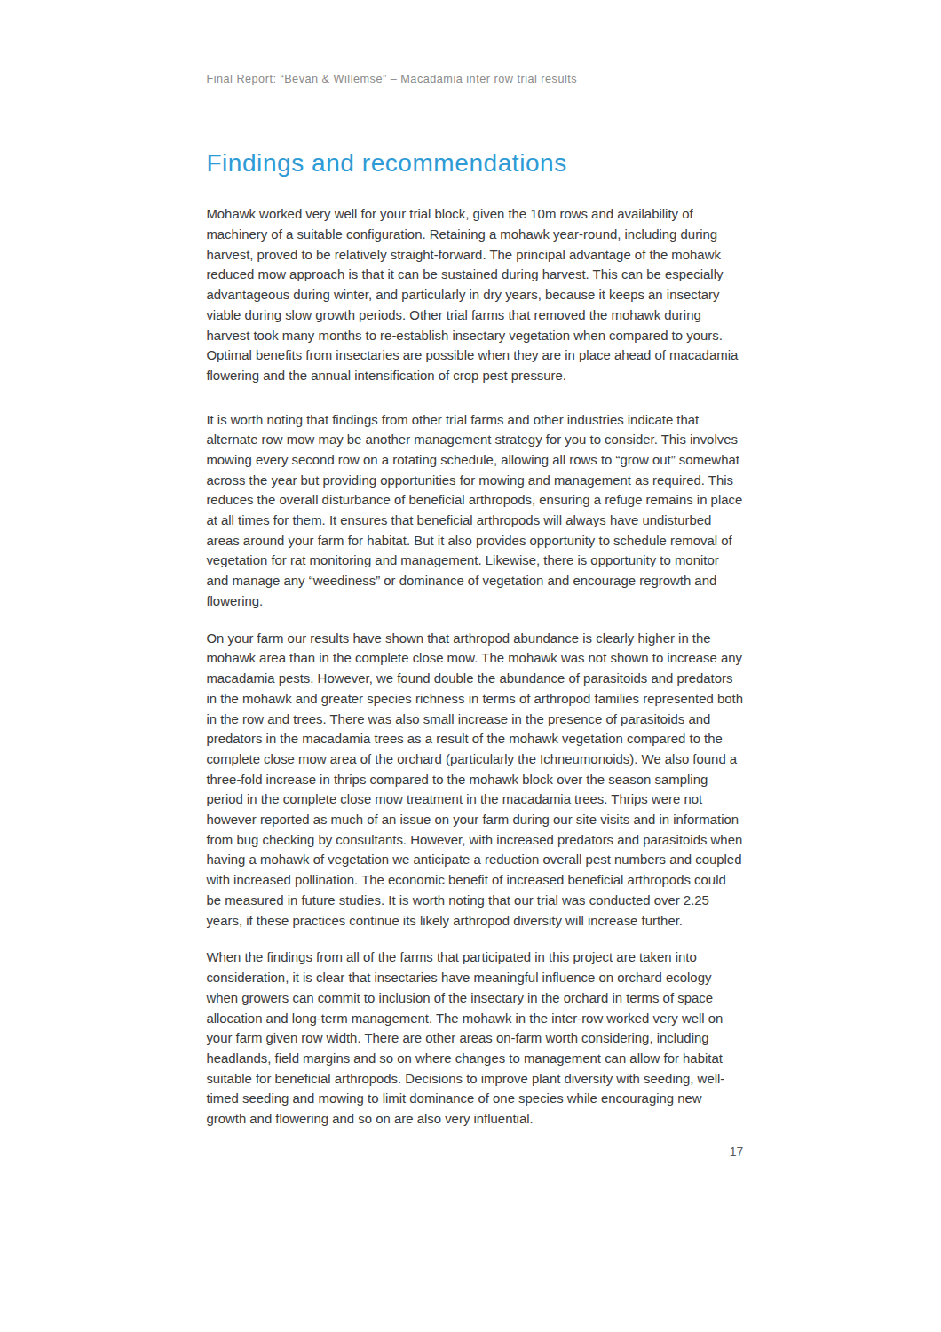Final Report: “Bevan & Willemse” – Macadamia inter row trial results
Findings and recommendations
Mohawk worked very well for your trial block, given the 10m rows and availability of machinery of a suitable configuration. Retaining a mohawk year-round, including during harvest, proved to be relatively straight-forward. The principal advantage of the mohawk reduced mow approach is that it can be sustained during harvest. This can be especially advantageous during winter, and particularly in dry years, because it keeps an insectary viable during slow growth periods. Other trial farms that removed the mohawk during harvest took many months to re-establish insectary vegetation when compared to yours. Optimal benefits from insectaries are possible when they are in place ahead of macadamia flowering and the annual intensification of crop pest pressure.
It is worth noting that findings from other trial farms and other industries indicate that alternate row mow may be another management strategy for you to consider. This involves mowing every second row on a rotating schedule, allowing all rows to “grow out” somewhat across the year but providing opportunities for mowing and management as required. This reduces the overall disturbance of beneficial arthropods, ensuring a refuge remains in place at all times for them. It ensures that beneficial arthropods will always have undisturbed areas around your farm for habitat. But it also provides opportunity to schedule removal of vegetation for rat monitoring and management. Likewise, there is opportunity to monitor and manage any “weediness” or dominance of vegetation and encourage regrowth and flowering.
On your farm our results have shown that arthropod abundance is clearly higher in the mohawk area than in the complete close mow. The mohawk was not shown to increase any macadamia pests. However, we found double the abundance of parasitoids and predators in the mohawk and greater species richness in terms of arthropod families represented both in the row and trees. There was also small increase in the presence of parasitoids and predators in the macadamia trees as a result of the mohawk vegetation compared to the complete close mow area of the orchard (particularly the Ichneumonoids). We also found a three-fold increase in thrips compared to the mohawk block over the season sampling period in the complete close mow treatment in the macadamia trees. Thrips were not however reported as much of an issue on your farm during our site visits and in information from bug checking by consultants. However, with increased predators and parasitoids when having a mohawk of vegetation we anticipate a reduction overall pest numbers and coupled with increased pollination. The economic benefit of increased beneficial arthropods could be measured in future studies. It is worth noting that our trial was conducted over 2.25 years, if these practices continue its likely arthropod diversity will increase further.
When the findings from all of the farms that participated in this project are taken into consideration, it is clear that insectaries have meaningful influence on orchard ecology when growers can commit to inclusion of the insectary in the orchard in terms of space allocation and long-term management. The mohawk in the inter-row worked very well on your farm given row width. There are other areas on-farm worth considering, including headlands, field margins and so on where changes to management can allow for habitat suitable for beneficial arthropods. Decisions to improve plant diversity with seeding, well-timed seeding and mowing to limit dominance of one species while encouraging new growth and flowering and so on are also very influential.
17